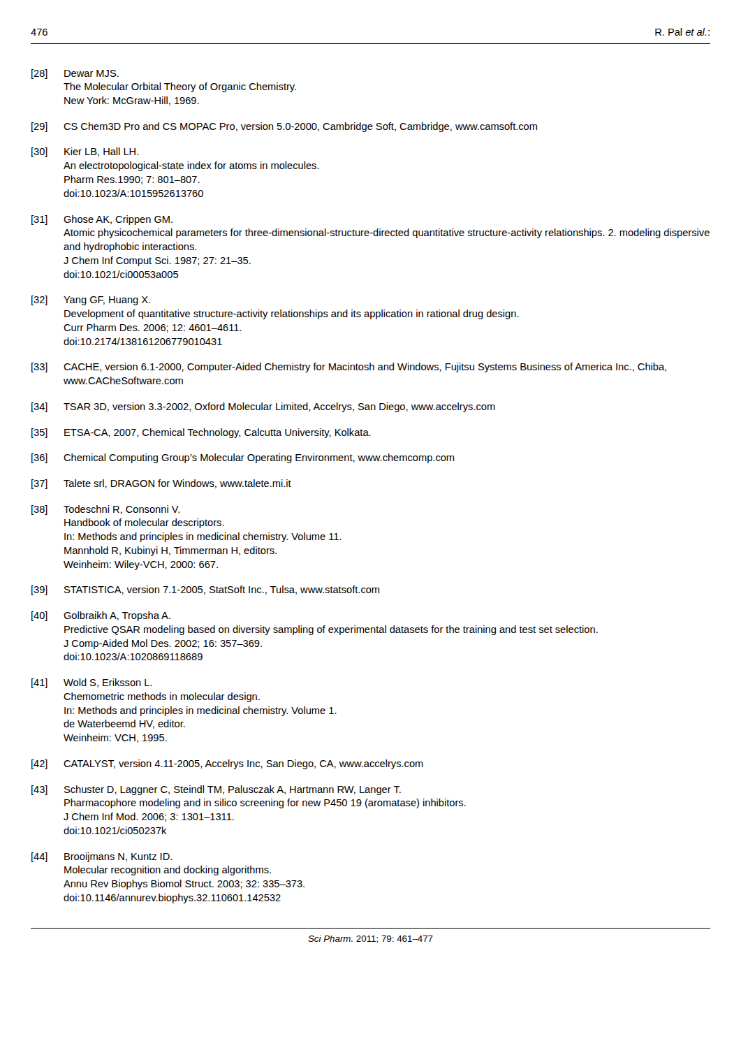476
R. Pal et al.:
[28]
Dewar MJS.
The Molecular Orbital Theory of Organic Chemistry.
New York: McGraw-Hill, 1969.
[29]
CS Chem3D Pro and CS MOPAC Pro, version 5.0-2000, Cambridge Soft, Cambridge, www.camsoft.com
[30]
Kier LB, Hall LH.
An electrotopological-state index for atoms in molecules.
Pharm Res.1990; 7: 801–807.
doi:10.1023/A:1015952613760
[31]
Ghose AK, Crippen GM.
Atomic physicochemical parameters for three-dimensional-structure-directed quantitative structure-activity relationships. 2. modeling dispersive and hydrophobic interactions.
J Chem Inf Comput Sci. 1987; 27: 21–35.
doi:10.1021/ci00053a005
[32]
Yang GF, Huang X.
Development of quantitative structure-activity relationships and its application in rational drug design.
Curr Pharm Des. 2006; 12: 4601–4611.
doi:10.2174/138161206779010431
[33]
CACHE, version 6.1-2000, Computer-Aided Chemistry for Macintosh and Windows, Fujitsu Systems Business of America Inc., Chiba, www.CACheSoftware.com
[34]
TSAR 3D, version 3.3-2002, Oxford Molecular Limited, Accelrys, San Diego, www.accelrys.com
[35]
ETSA-CA, 2007, Chemical Technology, Calcutta University, Kolkata.
[36]
Chemical Computing Group’s Molecular Operating Environment, www.chemcomp.com
[37]
Talete srl, DRAGON for Windows, www.talete.mi.it
[38]
Todeschni R, Consonni V.
Handbook of molecular descriptors.
In: Methods and principles in medicinal chemistry. Volume 11.
Mannhold R, Kubinyi H, Timmerman H, editors.
Weinheim: Wiley-VCH, 2000: 667.
[39]
STATISTICA, version 7.1-2005, StatSoft Inc., Tulsa, www.statsoft.com
[40]
Golbraikh A, Tropsha A.
Predictive QSAR modeling based on diversity sampling of experimental datasets for the training and test set selection.
J Comp-Aided Mol Des. 2002; 16: 357–369.
doi:10.1023/A:1020869118689
[41]
Wold S, Eriksson L.
Chemometric methods in molecular design.
In: Methods and principles in medicinal chemistry. Volume 1.
de Waterbeemd HV, editor.
Weinheim: VCH, 1995.
[42]
CATALYST, version 4.11-2005, Accelrys Inc, San Diego, CA, www.accelrys.com
[43]
Schuster D, Laggner C, Steindl TM, Palusczak A, Hartmann RW, Langer T.
Pharmacophore modeling and in silico screening for new P450 19 (aromatase) inhibitors.
J Chem Inf Mod. 2006; 3: 1301–1311.
doi:10.1021/ci050237k
[44]
Brooijmans N, Kuntz ID.
Molecular recognition and docking algorithms.
Annu Rev Biophys Biomol Struct. 2003; 32: 335–373.
doi:10.1146/annurev.biophys.32.110601.142532
Sci Pharm. 2011; 79: 461–477